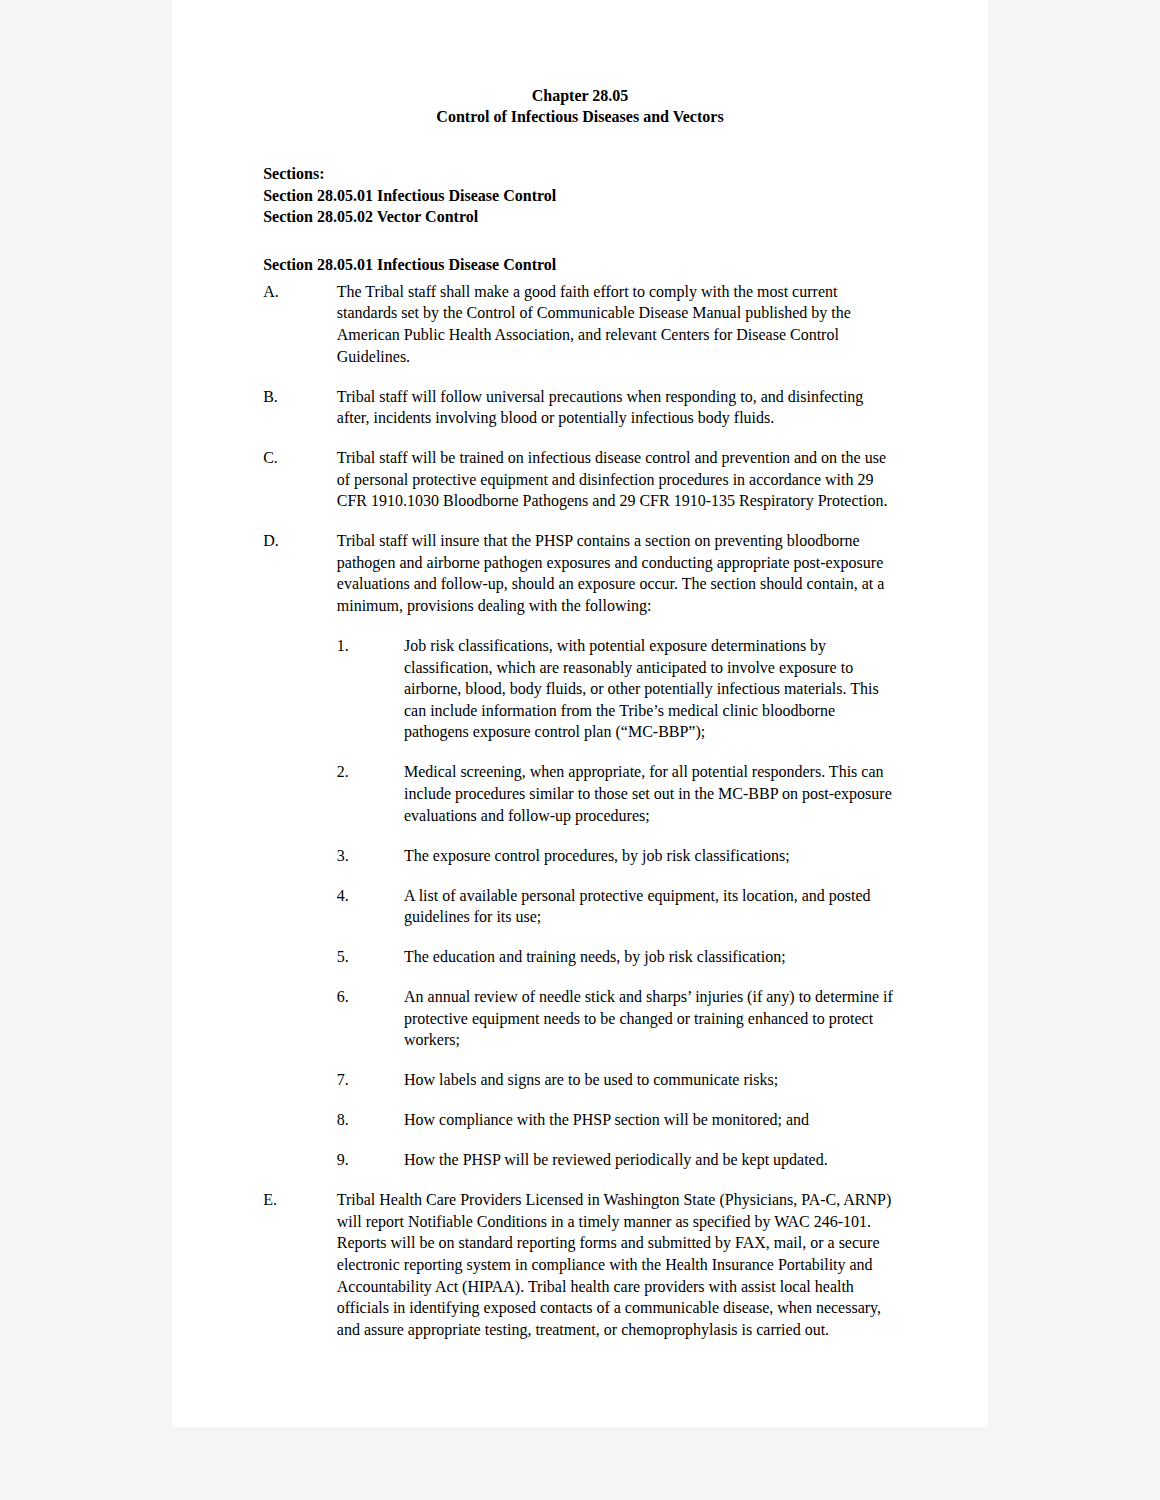Chapter 28.05 Control of Infectious Diseases and Vectors
Sections:
Section 28.05.01 Infectious Disease Control
Section 28.05.02 Vector Control
Section 28.05.01 Infectious Disease Control
A. The Tribal staff shall make a good faith effort to comply with the most current standards set by the Control of Communicable Disease Manual published by the American Public Health Association, and relevant Centers for Disease Control Guidelines.
B. Tribal staff will follow universal precautions when responding to, and disinfecting after, incidents involving blood or potentially infectious body fluids.
C. Tribal staff will be trained on infectious disease control and prevention and on the use of personal protective equipment and disinfection procedures in accordance with 29 CFR 1910.1030 Bloodborne Pathogens and 29 CFR 1910-135 Respiratory Protection.
D. Tribal staff will insure that the PHSP contains a section on preventing bloodborne pathogen and airborne pathogen exposures and conducting appropriate post-exposure evaluations and follow-up, should an exposure occur. The section should contain, at a minimum, provisions dealing with the following:
1. Job risk classifications, with potential exposure determinations by classification, which are reasonably anticipated to involve exposure to airborne, blood, body fluids, or other potentially infectious materials. This can include information from the Tribe’s medical clinic bloodborne pathogens exposure control plan (“MC-BBP”);
2. Medical screening, when appropriate, for all potential responders. This can include procedures similar to those set out in the MC-BBP on post-exposure evaluations and follow-up procedures;
3. The exposure control procedures, by job risk classifications;
4. A list of available personal protective equipment, its location, and posted guidelines for its use;
5. The education and training needs, by job risk classification;
6. An annual review of needle stick and sharps’ injuries (if any) to determine if protective equipment needs to be changed or training enhanced to protect workers;
7. How labels and signs are to be used to communicate risks;
8. How compliance with the PHSP section will be monitored; and
9. How the PHSP will be reviewed periodically and be kept updated.
E. Tribal Health Care Providers Licensed in Washington State (Physicians, PA-C, ARNP) will report Notifiable Conditions in a timely manner as specified by WAC 246-101. Reports will be on standard reporting forms and submitted by FAX, mail, or a secure electronic reporting system in compliance with the Health Insurance Portability and Accountability Act (HIPAA). Tribal health care providers with assist local health officials in identifying exposed contacts of a communicable disease, when necessary, and assure appropriate testing, treatment, or chemoprophylasis is carried out.